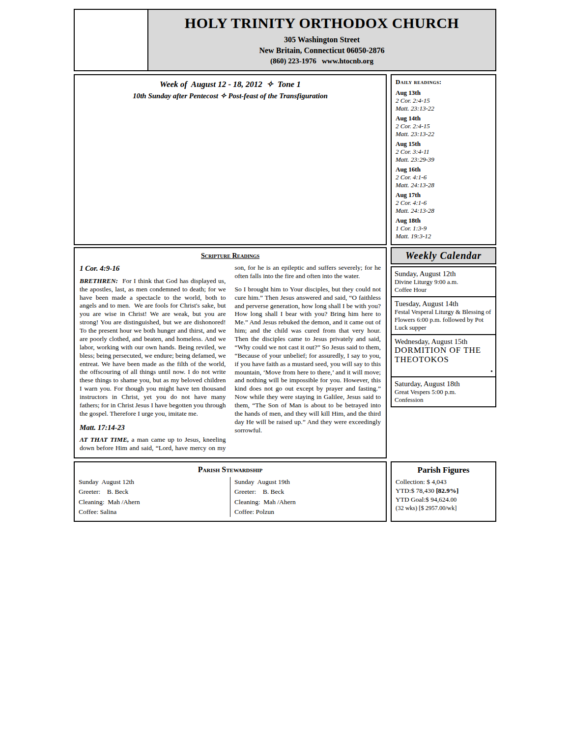HOLY TRINITY ORTHODOX CHURCH
305 Washington Street
New Britain, Connecticut 06050-2876
(860) 223-1976 www.htocnb.org
Week of August 12 - 18, 2012 ✧ Tone 1
10th Sunday after Pentecost ✧ Post-feast of the Transfiguration
Daily readings:
Aug 13th
2 Cor. 2:4-15
Matt. 23:13-22
Aug 14th
2 Cor. 2:4-15
Matt. 23:13-22
Aug 15th
2 Cor. 3:4-11
Matt. 23:29-39
Aug 16th
2 Cor. 4:1-6
Matt. 24:13-28
Aug 17th
2 Cor. 4:1-6
Matt. 24:13-28
Aug 18th
1 Cor. 1:3-9
Matt. 19:3-12
Scripture Readings
1 Cor. 4:9-16
BRETHREN: For I think that God has displayed us, the apostles, last, as men condemned to death; for we have been made a spectacle to the world, both to angels and to men. We are fools for Christ's sake, but you are wise in Christ! We are weak, but you are strong! You are distinguished, but we are dishonored! To the present hour we both hunger and thirst, and we are poorly clothed, and beaten, and homeless. And we labor, working with our own hands. Being reviled, we bless; being persecuted, we endure; being defamed, we entreat. We have been made as the filth of the world, the offscouring of all things until now. I do not write these things to shame you, but as my beloved children I warn you. For though you might have ten thousand instructors in Christ, yet you do not have many fathers; for in Christ Jesus I have begotten you through the gospel. Therefore I urge you, imitate me.
Matt. 17:14-23
AT THAT TIME, a man came up to Jesus, kneeling down before Him and said, “Lord, have mercy on my son, for he is an epileptic and suffers severely; for he often falls into the fire and often into the water.
So I brought him to Your disciples, but they could not cure him.” Then Jesus answered and said, “O faithless and perverse generation, how long shall I be with you? How long shall I bear with you? Bring him here to Me.” And Jesus rebuked the demon, and it came out of him; and the child was cured from that very hour. Then the disciples came to Jesus privately and said, “Why could we not cast it out?” So Jesus said to them, “Because of your unbelief; for assuredly, I say to you, if you have faith as a mustard seed, you will say to this mountain, ‘Move from here to there,’ and it will move; and nothing will be impossible for you. However, this kind does not go out except by prayer and fasting.” Now while they were staying in Galilee, Jesus said to them, “The Son of Man is about to be betrayed into the hands of men, and they will kill Him, and the third day He will be raised up.” And they were exceedingly sorrowful.
Weekly Calendar
| Sunday, August 12th Divine Liturgy 9:00 a.m. Coffee Hour |
| Tuesday, August 14th Festal Vesperal Liturgy & Blessing of Flowers 6:00 p.m. followed by Pot Luck supper |
| Wednesday, August 15th DORMITION OF THE THEOTOKOS |
| Saturday, August 18th Great Vespers 5:00 p.m. Confession |
Parish Stewardship
Sunday August 12th
Greeter: B. Beck
Cleaning: Mah /Ahern
Coffee: Salina
Sunday August 19th
Greeter: B. Beck
Cleaning: Mah /Ahern
Coffee: Polzun
Parish Figures
Collection: $ 4,043
YTD:$ 78,430 [82.9%]
YTD Goal:$ 94,624.00
(32 wks) [$ 2957.00/wk]